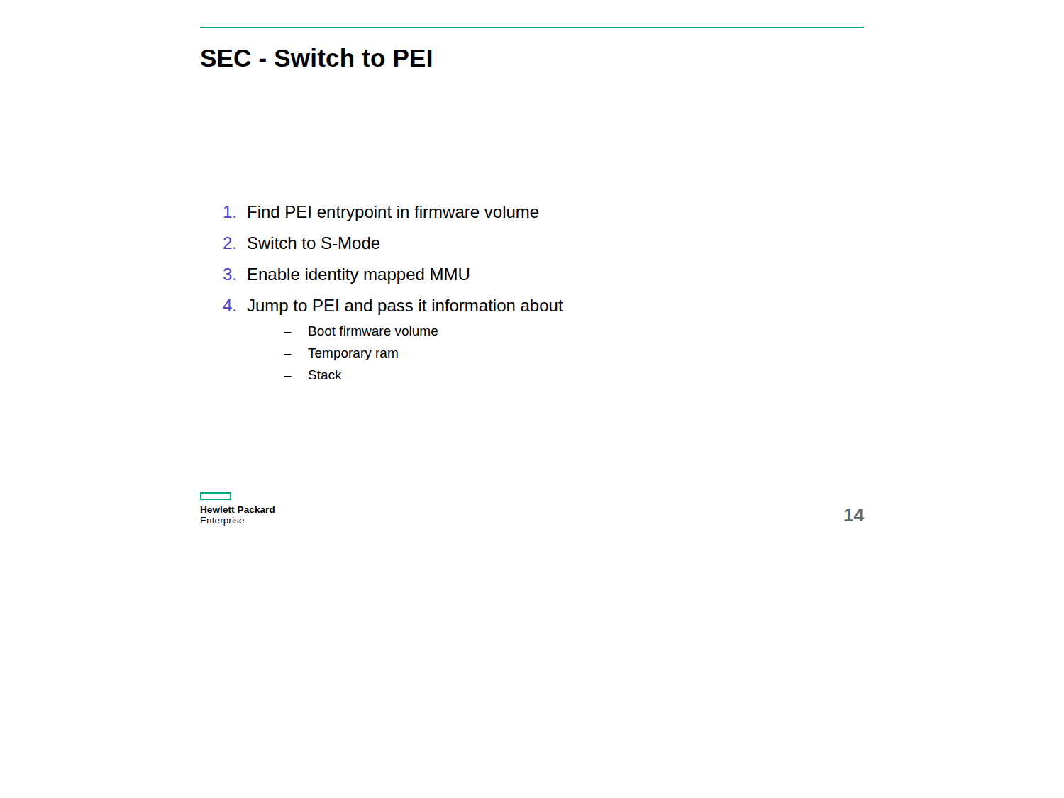SEC - Switch to PEI
1. Find PEI entrypoint in firmware volume
2. Switch to S-Mode
3. Enable identity mapped MMU
4. Jump to PEI and pass it information about
–Boot firmware volume
–Temporary ram
–Stack
Hewlett Packard
Enterprise
14